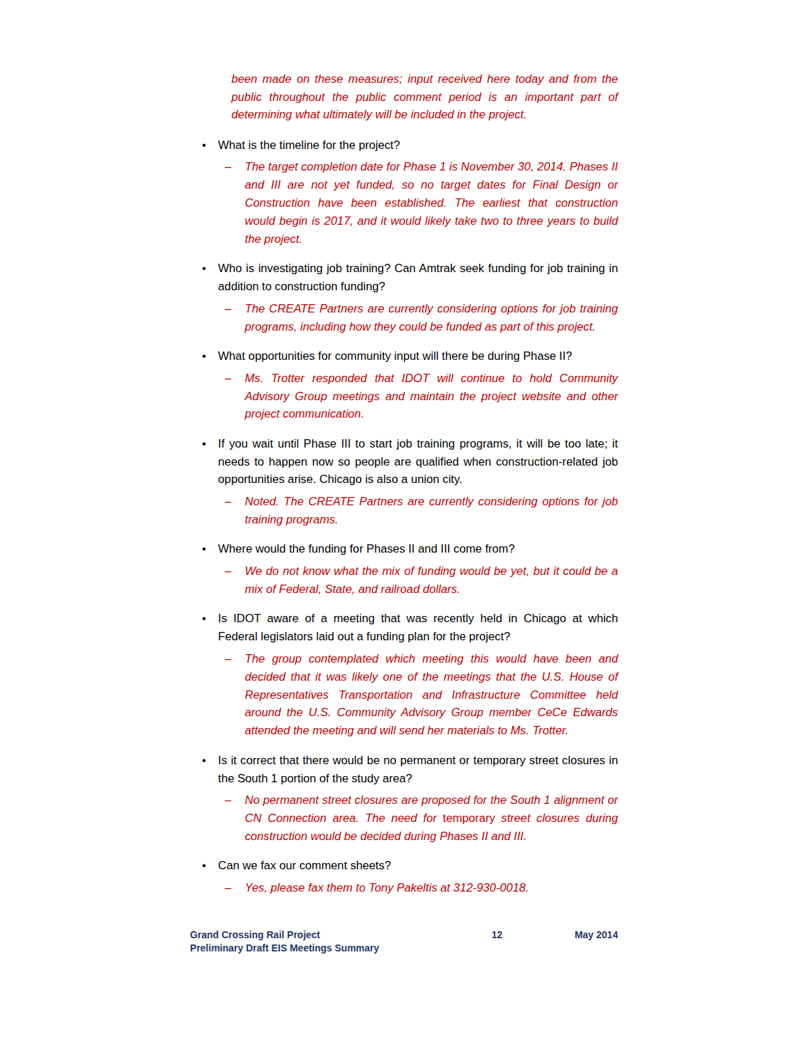been made on these measures; input received here today and from the public throughout the public comment period is an important part of determining what ultimately will be included in the project.
What is the timeline for the project?
The target completion date for Phase 1 is November 30, 2014. Phases II and III are not yet funded, so no target dates for Final Design or Construction have been established. The earliest that construction would begin is 2017, and it would likely take two to three years to build the project.
Who is investigating job training? Can Amtrak seek funding for job training in addition to construction funding?
The CREATE Partners are currently considering options for job training programs, including how they could be funded as part of this project.
What opportunities for community input will there be during Phase II?
Ms. Trotter responded that IDOT will continue to hold Community Advisory Group meetings and maintain the project website and other project communication.
If you wait until Phase III to start job training programs, it will be too late; it needs to happen now so people are qualified when construction-related job opportunities arise. Chicago is also a union city.
Noted. The CREATE Partners are currently considering options for job training programs.
Where would the funding for Phases II and III come from?
We do not know what the mix of funding would be yet, but it could be a mix of Federal, State, and railroad dollars.
Is IDOT aware of a meeting that was recently held in Chicago at which Federal legislators laid out a funding plan for the project?
The group contemplated which meeting this would have been and decided that it was likely one of the meetings that the U.S. House of Representatives Transportation and Infrastructure Committee held around the U.S. Community Advisory Group member CeCe Edwards attended the meeting and will send her materials to Ms. Trotter.
Is it correct that there would be no permanent or temporary street closures in the South 1 portion of the study area?
No permanent street closures are proposed for the South 1 alignment or CN Connection area. The need for temporary street closures during construction would be decided during Phases II and III.
Can we fax our comment sheets?
Yes, please fax them to Tony Pakeltis at 312-930-0018.
Grand Crossing Rail Project
Preliminary Draft EIS Meetings Summary
12
May 2014